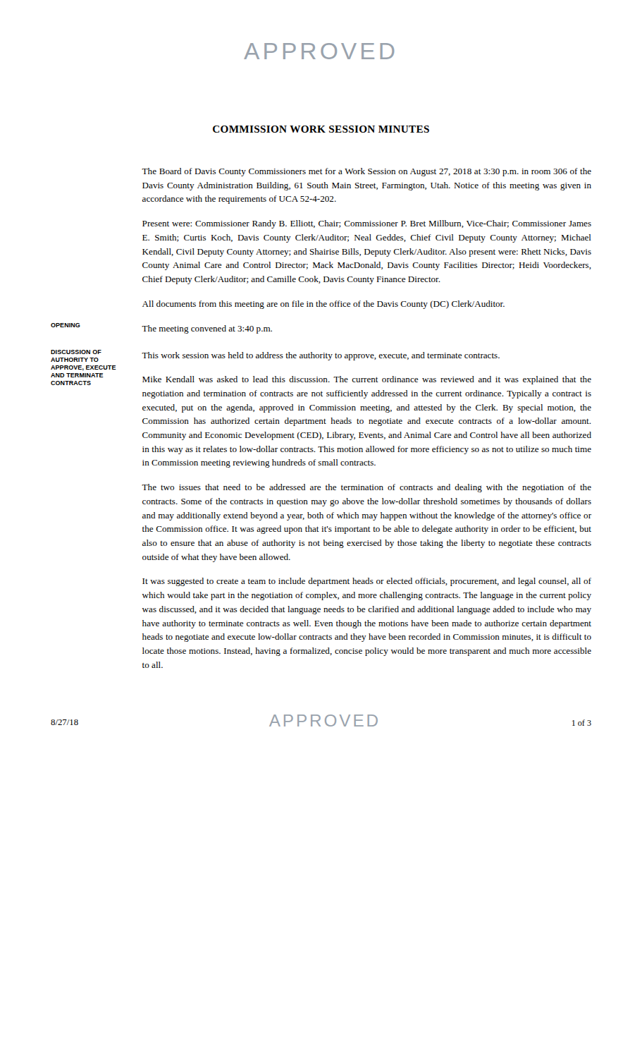APPROVED
Commission Work Session Minutes
The Board of Davis County Commissioners met for a Work Session on August 27, 2018 at 3:30 p.m. in room 306 of the Davis County Administration Building, 61 South Main Street, Farmington, Utah. Notice of this meeting was given in accordance with the requirements of UCA 52-4-202.
Present were: Commissioner Randy B. Elliott, Chair; Commissioner P. Bret Millburn, Vice-Chair; Commissioner James E. Smith; Curtis Koch, Davis County Clerk/Auditor; Neal Geddes, Chief Civil Deputy County Attorney; Michael Kendall, Civil Deputy County Attorney; and Shairise Bills, Deputy Clerk/Auditor. Also present were: Rhett Nicks, Davis County Animal Care and Control Director; Mack MacDonald, Davis County Facilities Director; Heidi Voordeckers, Chief Deputy Clerk/Auditor; and Camille Cook, Davis County Finance Director.
All documents from this meeting are on file in the office of the Davis County (DC) Clerk/Auditor.
Opening
The meeting convened at 3:40 p.m.
Discussion of Authority to Approve, Execute and Terminate Contracts
This work session was held to address the authority to approve, execute, and terminate contracts.
Mike Kendall was asked to lead this discussion. The current ordinance was reviewed and it was explained that the negotiation and termination of contracts are not sufficiently addressed in the current ordinance. Typically a contract is executed, put on the agenda, approved in Commission meeting, and attested by the Clerk. By special motion, the Commission has authorized certain department heads to negotiate and execute contracts of a low-dollar amount. Community and Economic Development (CED), Library, Events, and Animal Care and Control have all been authorized in this way as it relates to low-dollar contracts. This motion allowed for more efficiency so as not to utilize so much time in Commission meeting reviewing hundreds of small contracts.
The two issues that need to be addressed are the termination of contracts and dealing with the negotiation of the contracts. Some of the contracts in question may go above the low-dollar threshold sometimes by thousands of dollars and may additionally extend beyond a year, both of which may happen without the knowledge of the attorney's office or the Commission office. It was agreed upon that it's important to be able to delegate authority in order to be efficient, but also to ensure that an abuse of authority is not being exercised by those taking the liberty to negotiate these contracts outside of what they have been allowed.
It was suggested to create a team to include department heads or elected officials, procurement, and legal counsel, all of which would take part in the negotiation of complex, and more challenging contracts. The language in the current policy was discussed, and it was decided that language needs to be clarified and additional language added to include who may have authority to terminate contracts as well. Even though the motions have been made to authorize certain department heads to negotiate and execute low-dollar contracts and they have been recorded in Commission minutes, it is difficult to locate those motions. Instead, having a formalized, concise policy would be more transparent and much more accessible to all.
8/27/18
APPROVED
1 of 3